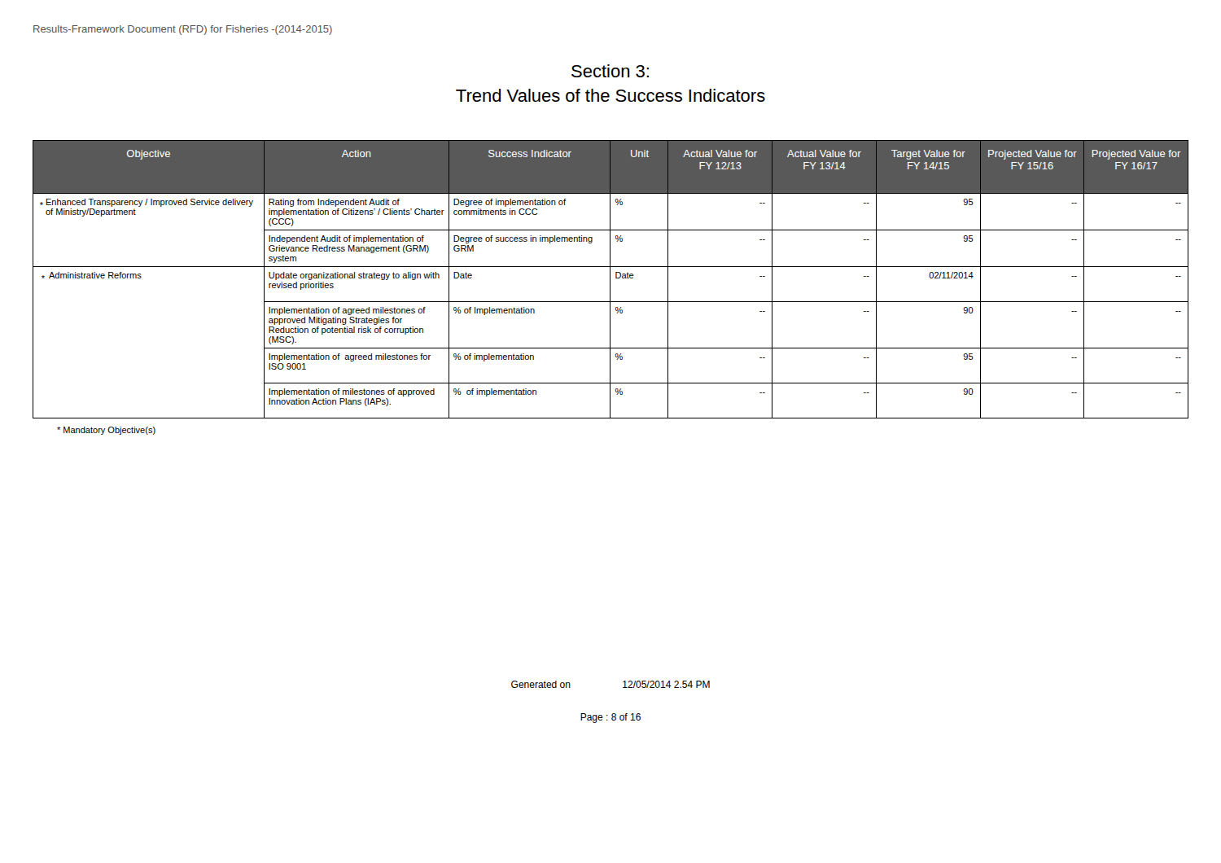Results-Framework Document (RFD) for Fisheries -(2014-2015)
Section 3:
Trend Values of the Success Indicators
| Objective | Action | Success Indicator | Unit | Actual Value for FY 12/13 | Actual Value for FY 13/14 | Target Value for FY 14/15 | Projected Value for FY 15/16 | Projected Value for FY 16/17 |
| --- | --- | --- | --- | --- | --- | --- | --- | --- |
| * Enhanced Transparency / Improved Service delivery of Ministry/Department | Rating from Independent Audit of implementation of Citizens’ / Clients’ Charter (CCC) | Degree of implementation of commitments in CCC | % | -- | -- | 95 | -- | -- |
| Independent Audit of implementation of Grievance Redress Management (GRM) system | Degree of success in implementing GRM | % | -- | -- | 95 | -- | -- |
| * Administrative Reforms | Update organizational strategy to align with revised priorities | Date | Date | -- | -- | 02/11/2014 | -- | -- |
| Implementation of agreed milestones of approved Mitigating Strategies for Reduction of potential risk of corruption (MSC). | % of Implementation | % | -- | -- | 90 | -- | -- |
| Implementation of agreed milestones for ISO 9001 | % of implementation | % | -- | -- | 95 | -- | -- |
| Implementation of milestones of approved Innovation Action Plans (IAPs). | % of implementation | % | -- | -- | 90 | -- | -- |
* Mandatory Objective(s)
Generated on 12/05/2014 2.54 PM
Page : 8 of 16